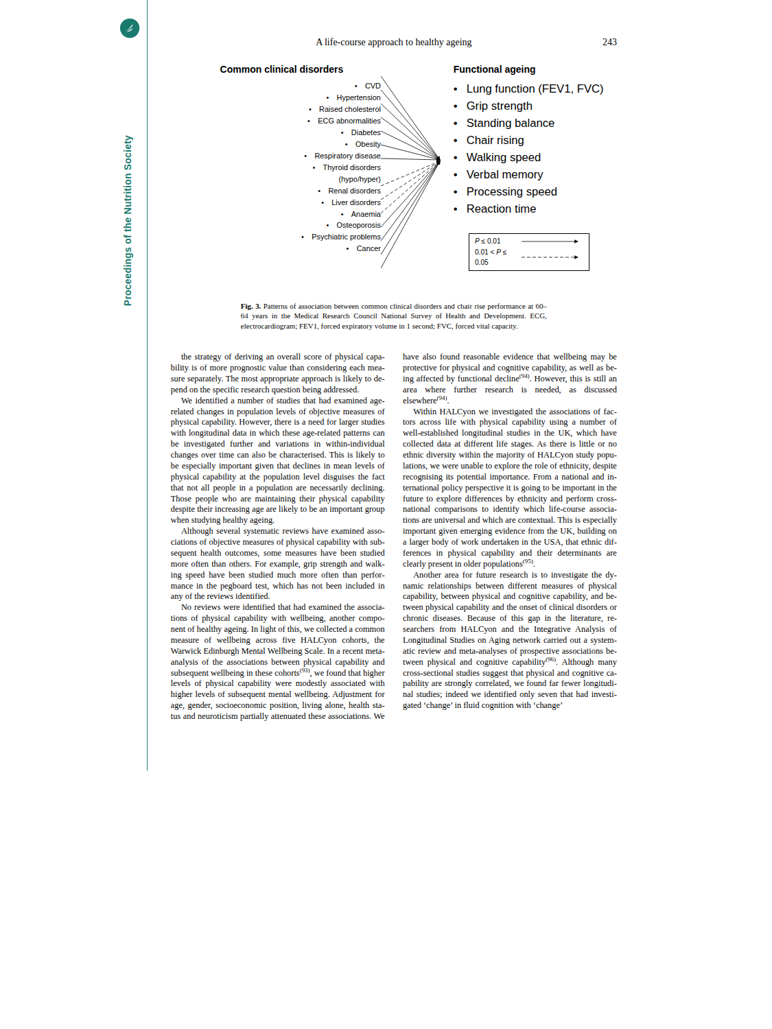Proceedings of the Nutrition Society
A life-course approach to healthy ageing 243
Common clinical disorders
•CVD
•Hypertension
•Raised cholesterol
•ECG abnormalities
•Diabetes
•Obesity
•Respiratory disease
•Thyroid disorders(hypo/hyper)
•Renal disorders
•Liver disorders
•Anaemia
•Osteoporosis
•Psychiatric problems
•Cancer
Functional ageing
Lung function (FEV1, FVC)
Grip strength
Standing balance
Chair rising
Walking speed
Verbal memory
Processing speed
Reaction time
P ≤ 0.01
0.01 < P ≤ 0.05
Fig. 3. Patterns of association between common clinical disorders and chair rise performance at 60–64 years in the Medical Research Council National Survey of Health and Development. ECG, electrocardiogram; FEV1, forced expiratory volume in 1 second; FVC, forced vital capacity.
the strategy of deriving an overall score of physical capability is of more prognostic value than considering each measure separately. The most appropriate approach is likely to depend on the specific research question being addressed.
We identified a number of studies that had examined age-related changes in population levels of objective measures of physical capability. However, there is a need for larger studies with longitudinal data in which these age-related patterns can be investigated further and variations in within-individual changes over time can also be characterised. This is likely to be especially important given that declines in mean levels of physical capability at the population level disguises the fact that not all people in a population are necessarily declining. Those people who are maintaining their physical capability despite their increasing age are likely to be an important group when studying healthy ageing.
Although several systematic reviews have examined associations of objective measures of physical capability with subsequent health outcomes, some measures have been studied more often than others. For example, grip strength and walking speed have been studied much more often than performance in the pegboard test, which has not been included in any of the reviews identified.
No reviews were identified that had examined the associations of physical capability with wellbeing, another component of healthy ageing. In light of this, we collected a common measure of wellbeing across five HALCyon cohorts, the Warwick Edinburgh Mental Wellbeing Scale. In a recent meta-analysis of the associations between physical capability and subsequent wellbeing in these cohorts(93), we found that higher levels of physical capability were modestly associated with higher levels of subsequent mental wellbeing. Adjustment for age, gender, socioeconomic position, living alone, health status and neuroticism partially attenuated these associations. We have also found reasonable evidence that wellbeing may be protective for physical and cognitive capability, as well as being affected by functional decline(94). However, this is still an area where further research is needed, as discussed elsewhere(94).
Within HALCyon we investigated the associations of factors across life with physical capability using a number of well-established longitudinal studies in the UK, which have collected data at different life stages. As there is little or no ethnic diversity within the majority of HALCyon study populations, we were unable to explore the role of ethnicity, despite recognising its potential importance. From a national and international policy perspective it is going to be important in the future to explore differences by ethnicity and perform cross-national comparisons to identify which life-course associations are universal and which are contextual. This is especially important given emerging evidence from the UK, building on a larger body of work undertaken in the USA, that ethnic differences in physical capability and their determinants are clearly present in older populations(95).
Another area for future research is to investigate the dynamic relationships between different measures of physical capability, between physical and cognitive capability, and between physical capability and the onset of clinical disorders or chronic diseases. Because of this gap in the literature, researchers from HALCyon and the Integrative Analysis of Longitudinal Studies on Aging network carried out a systematic review and meta-analyses of prospective associations between physical and cognitive capability(96). Although many cross-sectional studies suggest that physical and cognitive capability are strongly correlated, we found far fewer longitudinal studies; indeed we identified only seven that had investigated ‘change’ in fluid cognition with ‘change’